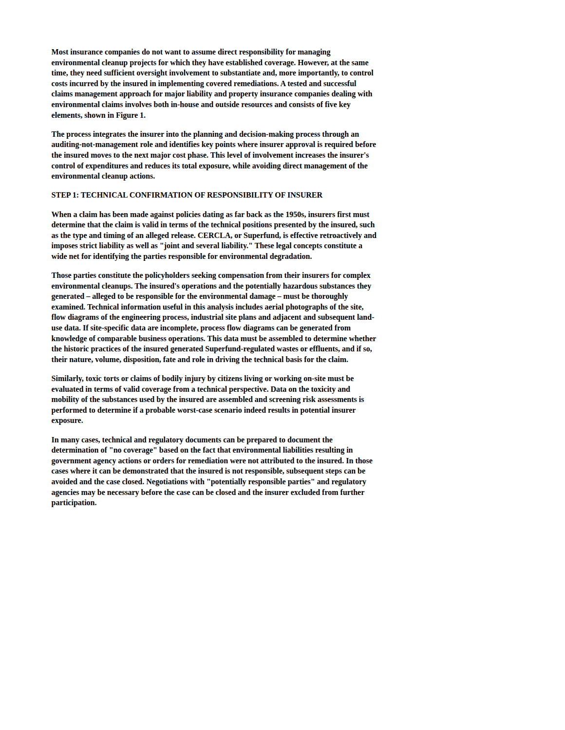Most insurance companies do not want to assume direct responsibility for managing environmental cleanup projects for which they have established coverage. However, at the same time, they need sufficient oversight involvement to substantiate and, more importantly, to control costs incurred by the insured in implementing covered remediations. A tested and successful claims management approach for major liability and property insurance companies dealing with environmental claims involves both in-house and outside resources and consists of five key elements, shown in Figure 1.
The process integrates the insurer into the planning and decision-making process through an auditing-not-management role and identifies key points where insurer approval is required before the insured moves to the next major cost phase. This level of involvement increases the insurer's control of expenditures and reduces its total exposure, while avoiding direct management of the environmental cleanup actions.
Step 1: Technical Confirmation of Responsibility of Insurer
When a claim has been made against policies dating as far back as the 1950s, insurers first must determine that the claim is valid in terms of the technical positions presented by the insured, such as the type and timing of an alleged release. CERCLA, or Superfund, is effective retroactively and imposes strict liability as well as "joint and several liability." These legal concepts constitute a wide net for identifying the parties responsible for environmental degradation.
Those parties constitute the policyholders seeking compensation from their insurers for complex environmental cleanups. The insured's operations and the potentially hazardous substances they generated – alleged to be responsible for the environmental damage – must be thoroughly examined. Technical information useful in this analysis includes aerial photographs of the site, flow diagrams of the engineering process, industrial site plans and adjacent and subsequent land-use data. If site-specific data are incomplete, process flow diagrams can be generated from knowledge of comparable business operations. This data must be assembled to determine whether the historic practices of the insured generated Superfund-regulated wastes or effluents, and if so, their nature, volume, disposition, fate and role in driving the technical basis for the claim.
Similarly, toxic torts or claims of bodily injury by citizens living or working on-site must be evaluated in terms of valid coverage from a technical perspective. Data on the toxicity and mobility of the substances used by the insured are assembled and screening risk assessments is performed to determine if a probable worst-case scenario indeed results in potential insurer exposure.
In many cases, technical and regulatory documents can be prepared to document the determination of "no coverage" based on the fact that environmental liabilities resulting in government agency actions or orders for remediation were not attributed to the insured. In those cases where it can be demonstrated that the insured is not responsible, subsequent steps can be avoided and the case closed. Negotiations with "potentially responsible parties" and regulatory agencies may be necessary before the case can be closed and the insurer excluded from further participation.